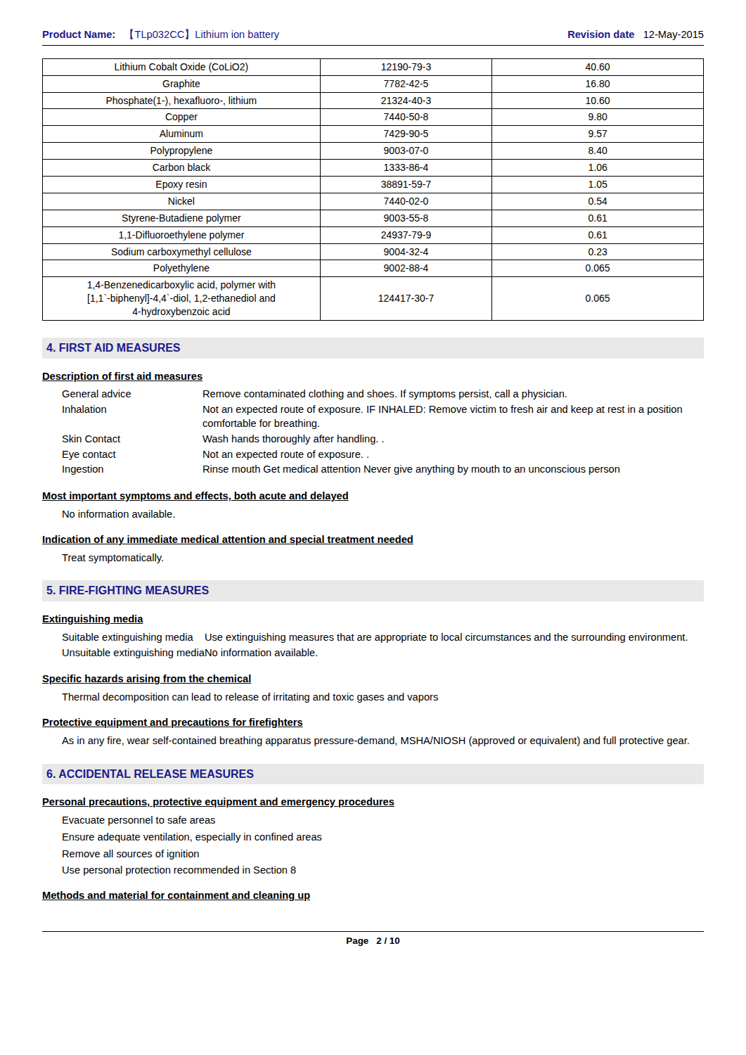Product Name: 【TLp032CC】Lithium ion battery
Revision date 12-May-2015
| Lithium Cobalt Oxide (CoLiO2) | 12190-79-3 | 40.60 |
| Graphite | 7782-42-5 | 16.80 |
| Phosphate(1-), hexafluoro-, lithium | 21324-40-3 | 10.60 |
| Copper | 7440-50-8 | 9.80 |
| Aluminum | 7429-90-5 | 9.57 |
| Polypropylene | 9003-07-0 | 8.40 |
| Carbon black | 1333-86-4 | 1.06 |
| Epoxy resin | 38891-59-7 | 1.05 |
| Nickel | 7440-02-0 | 0.54 |
| Styrene-Butadiene polymer | 9003-55-8 | 0.61 |
| 1,1-Difluoroethylene polymer | 24937-79-9 | 0.61 |
| Sodium carboxymethyl cellulose | 9004-32-4 | 0.23 |
| Polyethylene | 9002-88-4 | 0.065 |
| 1,4-Benzenedicarboxylic acid, polymer with [1,1`-biphenyl]-4,4`-diol, 1,2-ethanediol and 4-hydroxybenzoic acid | 124417-30-7 | 0.065 |
4. FIRST AID MEASURES
Description of first aid measures
| General advice | Remove contaminated clothing and shoes. If symptoms persist, call a physician. |
| Inhalation | Not an expected route of exposure. IF INHALED: Remove victim to fresh air and keep at rest in a position comfortable for breathing. |
| Skin Contact | Wash hands thoroughly after handling. . |
| Eye contact | Not an expected route of exposure. . |
| Ingestion | Rinse mouth Get medical attention Never give anything by mouth to an unconscious person |
Most important symptoms and effects, both acute and delayed
No information available.
Indication of any immediate medical attention and special treatment needed
Treat symptomatically.
5. FIRE-FIGHTING MEASURES
Extinguishing media
| Suitable extinguishing media | Use extinguishing measures that are appropriate to local circumstances and the surrounding environment. |
| Unsuitable extinguishing media | No information available. |
Specific hazards arising from the chemical
Thermal decomposition can lead to release of irritating and toxic gases and vapors
Protective equipment and precautions for firefighters
As in any fire, wear self-contained breathing apparatus pressure-demand, MSHA/NIOSH (approved or equivalent) and full protective gear.
6. ACCIDENTAL RELEASE MEASURES
Personal precautions, protective equipment and emergency procedures
Evacuate personnel to safe areas
Ensure adequate ventilation, especially in confined areas
Remove all sources of ignition
Use personal protection recommended in Section 8
Methods and material for containment and cleaning up
Page 2 / 10